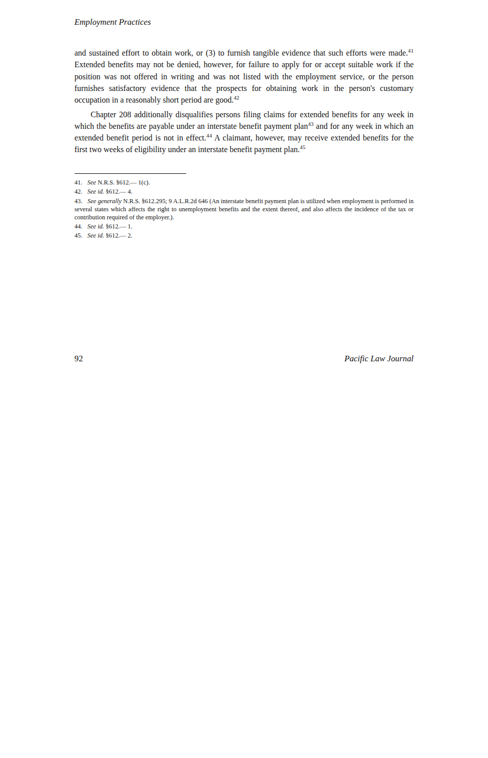Employment Practices
and sustained effort to obtain work, or (3) to furnish tangible evidence that such efforts were made.41 Extended benefits may not be denied, however, for failure to apply for or accept suitable work if the position was not offered in writing and was not listed with the employment service, or the person furnishes satisfactory evidence that the prospects for obtaining work in the person's customary occupation in a reasonably short period are good.42
Chapter 208 additionally disqualifies persons filing claims for extended benefits for any week in which the benefits are payable under an interstate benefit payment plan43 and for any week in which an extended benefit period is not in effect.44 A claimant, however, may receive extended benefits for the first two weeks of eligibility under an interstate benefit payment plan.45
41. See N.R.S. §612.— 1(c).
42. See id. §612.— 4.
43. See generally N.R.S. §612.295; 9 A.L.R.2d 646 (An interstate benefit payment plan is utilized when employment is performed in several states which affects the right to unemployment benefits and the extent thereof, and also affects the incidence of the tax or contribution required of the employer.).
44. See id. §612.— 1.
45. See id. §612.— 2.
92 Pacific Law Journal